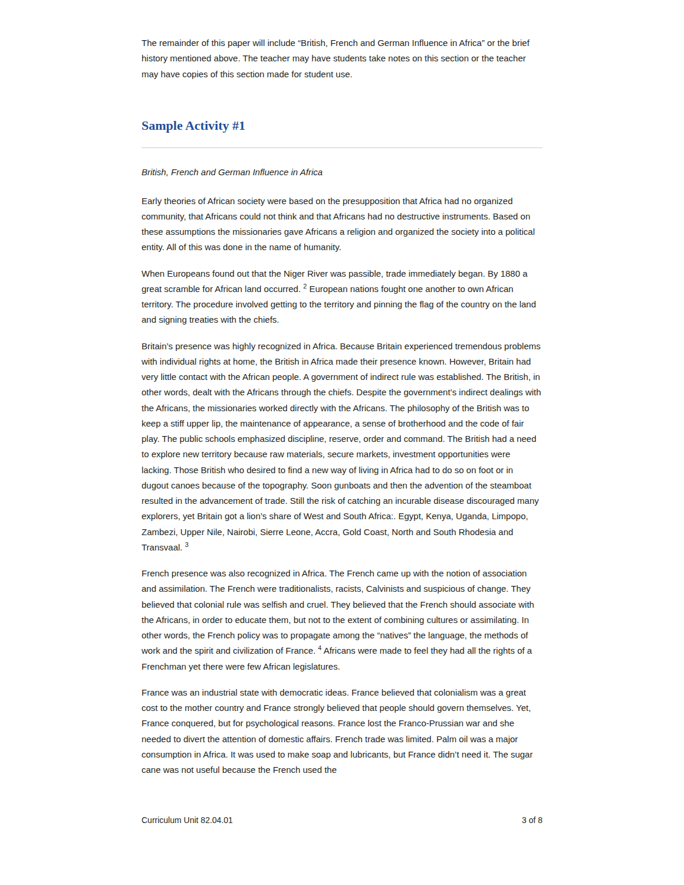The remainder of this paper will include “British, French and German Influence in Africa” or the brief history mentioned above. The teacher may have students take notes on this section or the teacher may have copies of this section made for student use.
Sample Activity #1
British, French and German Influence in Africa
Early theories of African society were based on the presupposition that Africa had no organized community, that Africans could not think and that Africans had no destructive instruments. Based on these assumptions the missionaries gave Africans a religion and organized the society into a political entity. All of this was done in the name of humanity.
When Europeans found out that the Niger River was passible, trade immediately began. By 1880 a great scramble for African land occurred. 2 European nations fought one another to own African territory. The procedure involved getting to the territory and pinning the flag of the country on the land and signing treaties with the chiefs.
Britain’s presence was highly recognized in Africa. Because Britain experienced tremendous problems with individual rights at home, the British in Africa made their presence known. However, Britain had very little contact with the African people. A government of indirect rule was established. The British, in other words, dealt with the Africans through the chiefs. Despite the government’s indirect dealings with the Africans, the missionaries worked directly with the Africans. The philosophy of the British was to keep a stiff upper lip, the maintenance of appearance, a sense of brotherhood and the code of fair play. The public schools emphasized discipline, reserve, order and command. The British had a need to explore new territory because raw materials, secure markets, investment opportunities were lacking. Those British who desired to find a new way of living in Africa had to do so on foot or in dugout canoes because of the topography. Soon gunboats and then the advention of the steamboat resulted in the advancement of trade. Still the risk of catching an incurable disease discouraged many explorers, yet Britain got a lion’s share of West and South Africa:. Egypt, Kenya, Uganda, Limpopo, Zambezi, Upper Nile, Nairobi, Sierre Leone, Accra, Gold Coast, North and South Rhodesia and Transvaal. 3
French presence was also recognized in Africa. The French came up with the notion of association and assimilation. The French were traditionalists, racists, Calvinists and suspicious of change. They believed that colonial rule was selfish and cruel. They believed that the French should associate with the Africans, in order to educate them, but not to the extent of combining cultures or assimilating. In other words, the French policy was to propagate among the “natives” the language, the methods of work and the spirit and civilization of France. 4 Africans were made to feel they had all the rights of a Frenchman yet there were few African legislatures.
France was an industrial state with democratic ideas. France believed that colonialism was a great cost to the mother country and France strongly believed that people should govern themselves. Yet, France conquered, but for psychological reasons. France lost the Franco-Prussian war and she needed to divert the attention of domestic affairs. French trade was limited. Palm oil was a major consumption in Africa. It was used to make soap and lubricants, but France didn’t need it. The sugar cane was not useful because the French used the
Curriculum Unit 82.04.01
3 of 8